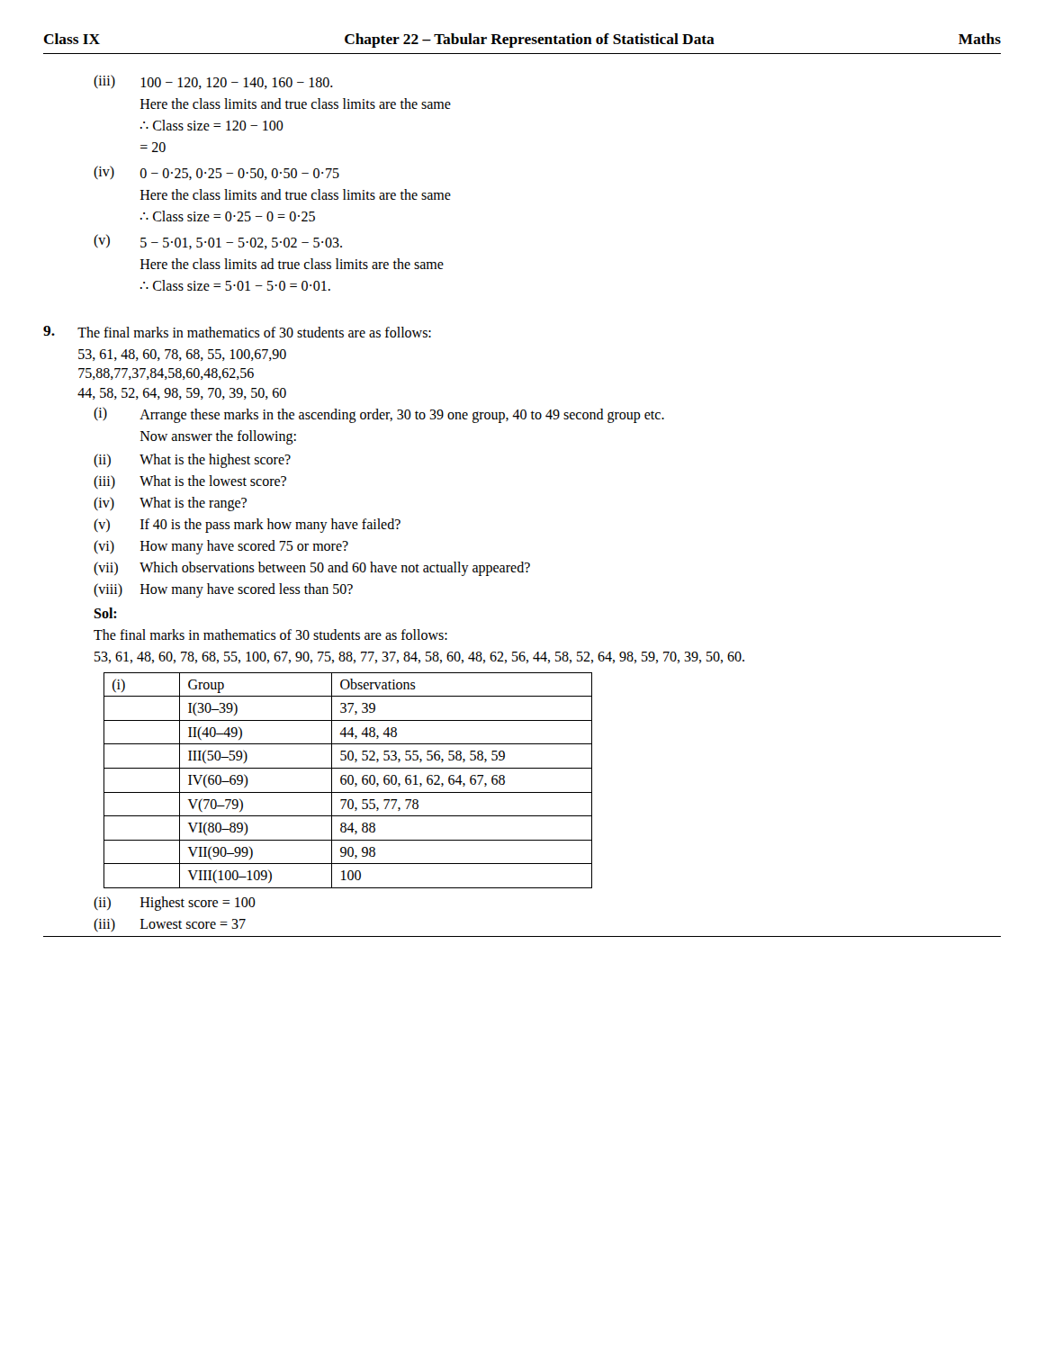Class IX
Chapter 22 – Tabular Representation of Statistical Data
Maths
(iii)
100 − 120, 120 − 140, 160 − 180.
Here the class limits and true class limits are the same
Class size = 120 − 100
= 20
(iv)
0 − 0·25, 0·25 − 0·50, 0·50 − 0·75
Here the class limits and true class limits are the same
Class size = 0·25 − 0 = 0·25
(v)
5 − 5·01, 5·01 − 5·02, 5·02 − 5·03.
Here the class limits ad true class limits are the same
Class size = 5·01 − 5·0 = 0·01.
9.
The final marks in mathematics of 30 students are as follows:
53, 61, 48, 60, 78, 68, 55, 100,67,90
75,88,77,37,84,58,60,48,62,56
44, 58, 52, 64, 98, 59, 70, 39, 50, 60
(i)
Arrange these marks in the ascending order, 30 to 39 one group, 40 to 49 second group etc.
Now answer the following:
(ii)
What is the highest score?
(iii)
What is the lowest score?
(iv)
What is the range?
(v)
If 40 is the pass mark how many have failed?
(vi)
How many have scored 75 or more?
(vii)
Which observations between 50 and 60 have not actually appeared?
(viii)
How many have scored less than 50?
Sol:
The final marks in mathematics of 30 students are as follows:
53, 61, 48, 60, 78, 68, 55, 100, 67, 90, 75, 88, 77, 37, 84, 58, 60, 48, 62, 56, 44, 58, 52, 64, 98, 59, 70, 39, 50, 60.
| (i) | Group | Observations |
| | I(30–39) | 37, 39 |
| | II(40–49) | 44, 48, 48 |
| | III(50–59) | 50, 52, 53, 55, 56, 58, 58, 59 |
| | IV(60–69) | 60, 60, 60, 61, 62, 64, 67, 68 |
| | V(70–79) | 70, 55, 77, 78 |
| | VI(80–89) | 84, 88 |
| | VII(90–99) | 90, 98 |
| | VIII(100–109) | 100 |
(ii)
Highest score = 100
(iii)
Lowest score = 37